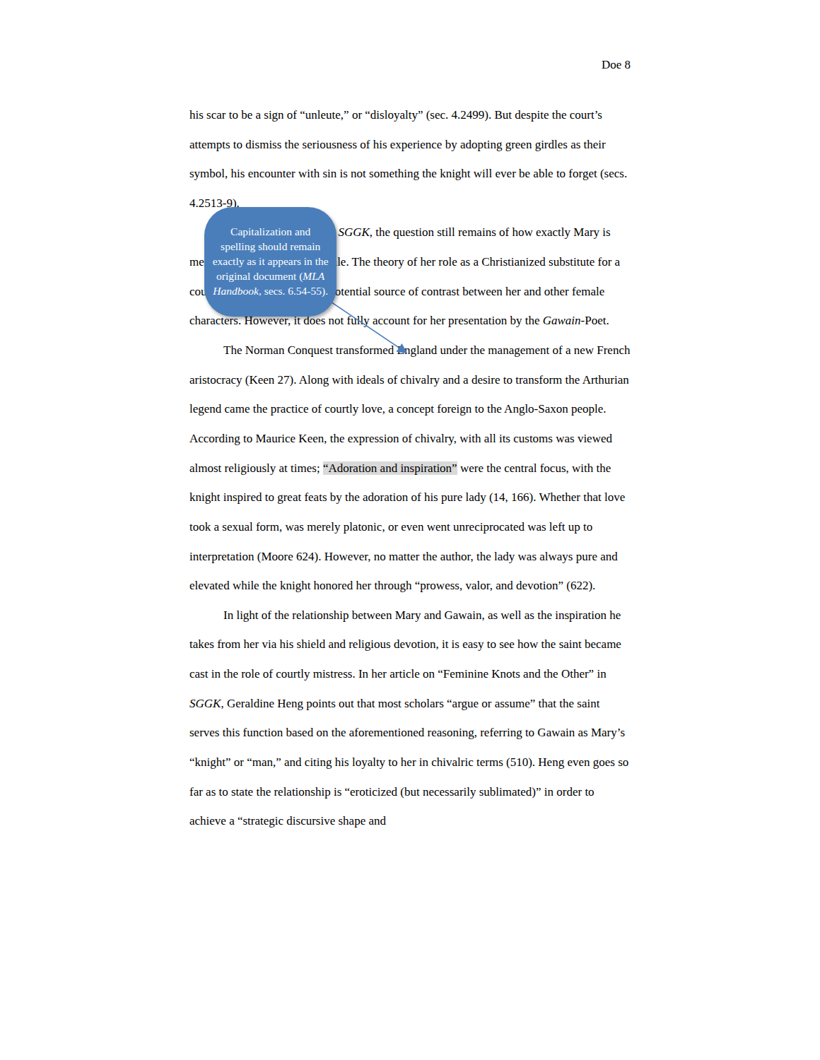Doe 8
his scar to be a sign of “unleute,” or “disloyalty” (sec. 4.2499). But despite the court’s attempts to dismiss the seriousness of his experience by adopting green girdles as their symbol, his encounter with sin is not something the knight will ever be able to forget (secs. 4.2513-9).
A powerful presence in SGGK, the question still remains of how exactly Mary is meant to function within the tale. The theory of her role as a Christianized substitute for a courtly lady holds merit as a potential source of contrast between her and other female characters. However, it does not fully account for her presentation by the Gawain-Poet.
The Norman Conquest transformed England under the management of a new French aristocracy (Keen 27). Along with ideals of chivalry and a desire to transform the Arthurian legend came the practice of courtly love, a concept foreign to the Anglo-Saxon people. According to Maurice Keen, the expression of chivalry, with all its customs was viewed almost religiously at times; “Adoration and inspiration” were the central focus, with the knight inspired to great feats by the adoration of his pure lady (14, 166). Whether that love took a sexual form, was merely platonic, or even went unreciprocated was left up to interpretation (Moore 624). However, no matter the author, the lady was always pure and elevated while the knight honored her through “prowess, valor, and devotion” (622).
In light of the relationship between Mary and Gawain, as well as the inspiration he takes from her via his shield and religious devotion, it is easy to see how the saint became cast in the role of courtly mistress. In her article on “Feminine Knots and the Other” in SGGK, Geraldine Heng points out that most scholars “argue or assume” that the saint serves this function based on the aforementioned reasoning, referring to Gawain as Mary’s “knight” or “man,” and citing his loyalty to her in chivalric terms (510). Heng even goes so far as to state the relationship is “eroticized (but necessarily sublimated)” in order to achieve a “strategic discursive shape and
Capitalization and spelling should remain exactly as it appears in the original document (MLA Handbook, secs. 6.54-55).